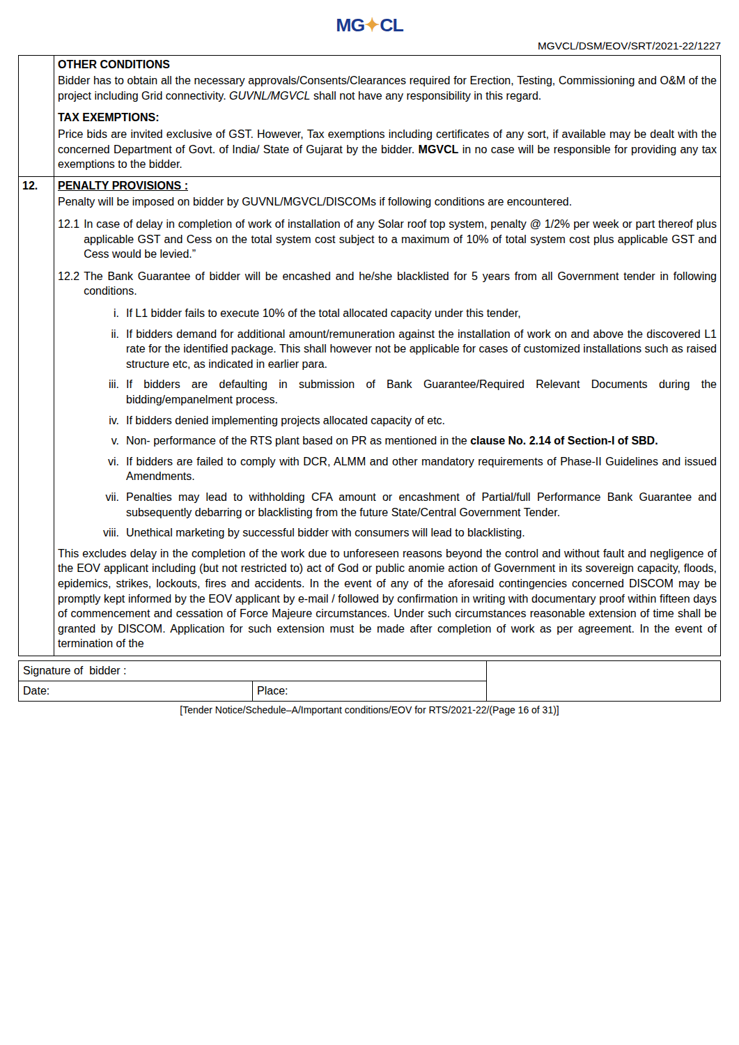MG✦CL
MGVCL/DSM/EOV/SRT/2021-22/1227
| | OTHER CONDITIONS Bidder has to obtain all the necessary approvals/Consents/Clearances required for Erection, Testing, Commissioning and O&M of the project including Grid connectivity. GUVNL/MGVCL shall not have any responsibility in this regard. TAX EXEMPTIONS: Price bids are invited exclusive of GST. However, Tax exemptions including certificates of any sort, if available may be dealt with the concerned Department of Govt. of India/ State of Gujarat by the bidder. MGVCL in no case will be responsible for providing any tax exemptions to the bidder. |
| 12. | PENALTY PROVISIONS : Penalty will be imposed on bidder by GUVNL/MGVCL/DISCOMs if following conditions are encountered. 12.1 In case of delay in completion of work of installation of any Solar roof top system, penalty @ 1/2% per week or part thereof plus applicable GST and Cess on the total system cost subject to a maximum of 10% of total system cost plus applicable GST and Cess would be levied.” 12.2 The Bank Guarantee of bidder will be encashed and he/she blacklisted for 5 years from all Government tender in following conditions. i. If L1 bidder fails to execute 10% of the total allocated capacity under this tender, ii. If bidders demand for additional amount/remuneration against the installation of work on and above the discovered L1 rate for the identified package. This shall however not be applicable for cases of customized installations such as raised structure etc, as indicated in earlier para. iii. If bidders are defaulting in submission of Bank Guarantee/Required Relevant Documents during the bidding/empanelment process. iv. If bidders denied implementing projects allocated capacity of etc. v. Non- performance of the RTS plant based on PR as mentioned in the clause No. 2.14 of Section-I of SBD. vi. If bidders are failed to comply with DCR, ALMM and other mandatory requirements of Phase-II Guidelines and issued Amendments. vii. Penalties may lead to withholding CFA amount or encashment of Partial/full Performance Bank Guarantee and subsequently debarring or blacklisting from the future State/Central Government Tender. viii. Unethical marketing by successful bidder with consumers will lead to blacklisting. This excludes delay in the completion of the work due to unforeseen reasons beyond the control and without fault and negligence of the EOV applicant including (but not restricted to) act of God or public anomie action of Government in its sovereign capacity, floods, epidemics, strikes, lockouts, fires and accidents. In the event of any of the aforesaid contingencies concerned DISCOM may be promptly kept informed by the EOV applicant by e-mail / followed by confirmation in writing with documentary proof within fifteen days of commencement and cessation of Force Majeure circumstances. Under such circumstances reasonable extension of time shall be granted by DISCOM. Application for such extension must be made after completion of work as per agreement. In the event of termination of the |
| Signature of bidder : | |
| Date: | Place: |
[Tender Notice/Schedule–A/Important conditions/EOV for RTS/2021-22/(Page 16 of 31)]